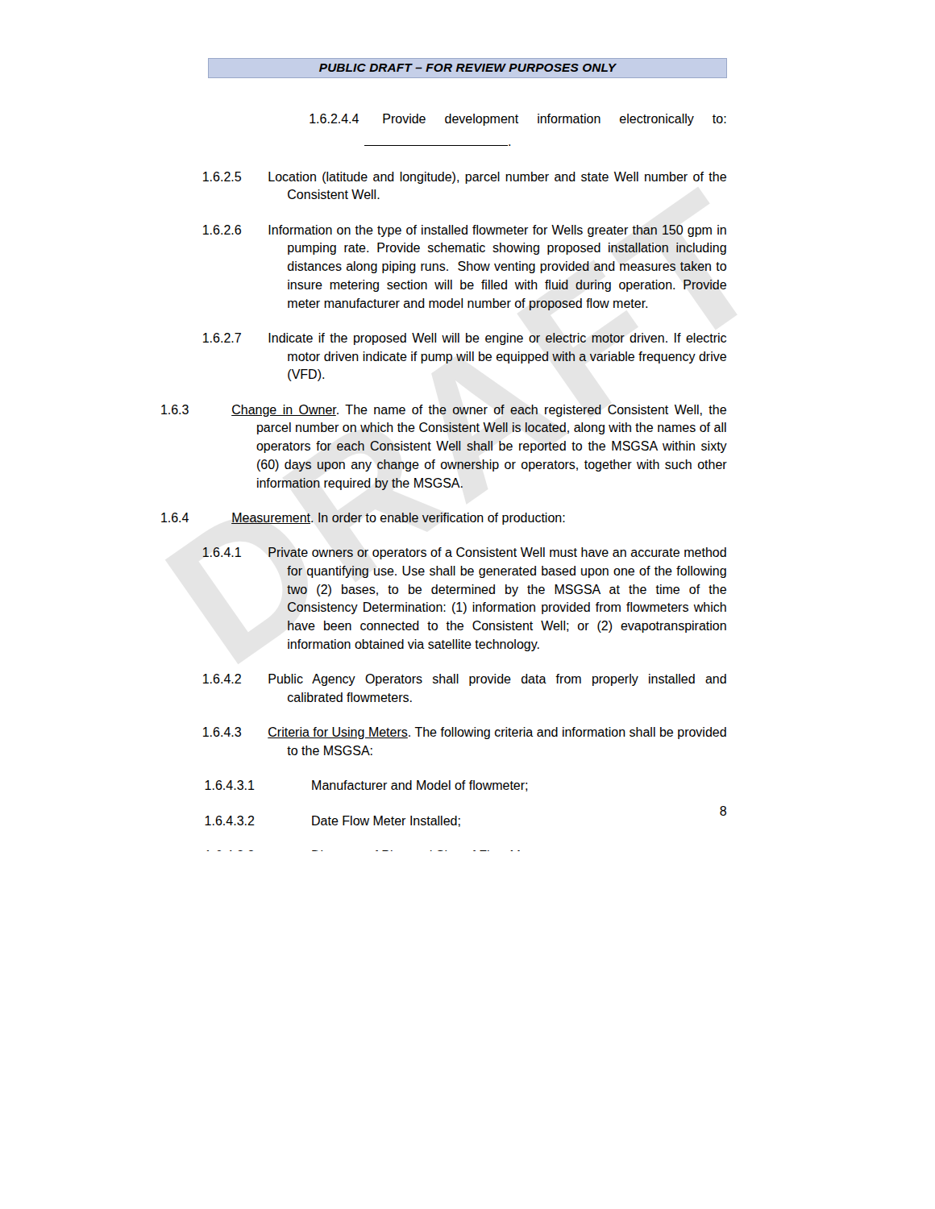DRAFT
PUBLIC DRAFT – FOR REVIEW PURPOSES ONLY
1.6.2.4.4 Provide development information electronically to:
.
1.6.2.5 Location (latitude and longitude), parcel number and state Well number of the Consistent Well.
1.6.2.6 Information on the type of installed flowmeter for Wells greater than 150 gpm in pumping rate. Provide schematic showing proposed installation including distances along piping runs. Show venting provided and measures taken to insure metering section will be filled with fluid during operation. Provide meter manufacturer and model number of proposed flow meter.
1.6.2.7 Indicate if the proposed Well will be engine or electric motor driven. If electric motor driven indicate if pump will be equipped with a variable frequency drive (VFD).
1.6.3 Change in Owner. The name of the owner of each registered Consistent Well, the parcel number on which the Consistent Well is located, along with the names of all operators for each Consistent Well shall be reported to the MSGSA within sixty (60) days upon any change of ownership or operators, together with such other information required by the MSGSA.
1.6.4 Measurement. In order to enable verification of production:
1.6.4.1 Private owners or operators of a Consistent Well must have an accurate method for quantifying use. Use shall be generated based upon one of the following two (2) bases, to be determined by the MSGSA at the time of the Consistency Determination: (1) information provided from flowmeters which have been connected to the Consistent Well; or (2) evapotranspiration information obtained via satellite technology.
1.6.4.2 Public Agency Operators shall provide data from properly installed and calibrated flowmeters.
1.6.4.3 Criteria for Using Meters. The following criteria and information shall be provided to the MSGSA:
1.6.4.3.1 Manufacturer and Model of flowmeter;
1.6.4.3.2 Date Flow Meter Installed;
1.6.4.3.3 Diameter of Pipe and Size of Flow Meter;
1.6.4.3.4 Identification of who installed flowmeter and calibrated flowmeter per manufacturer specifications;
8